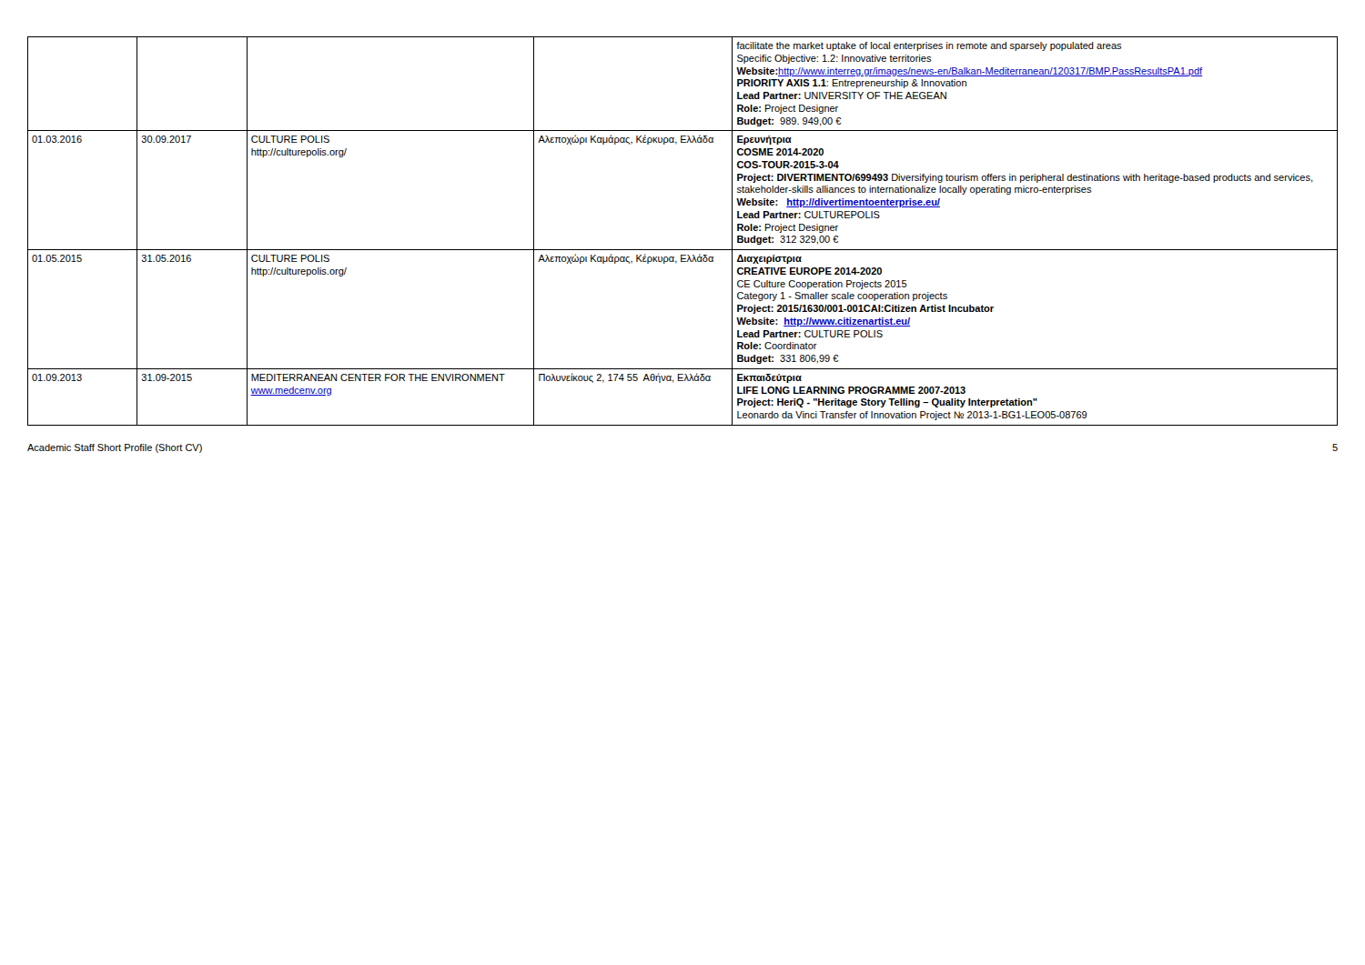| | | | | facilitate the market uptake of local enterprises in remote and sparsely populated areas Specific Objective: 1.2: Innovative territories Website: http://www.interreg.gr/images/news-en/Balkan-Mediterranean/120317/BMP.PassResultsPA1.pdf PRIORITY AXIS 1.1 : Entrepreneurship & Innovation Lead Partner: UNIVERSITY OF THE AEGEAN Role: Project Designer Budget: 989. 949,00 € |
| 01.03.2016 | 30.09.2017 | CULTURE POLIS http://culturepolis.org/ | Αλεποχώρι Καμάρας, Κέρκυρα, Ελλάδα | Ερευνήτρια COSME 2014-2020 COS-TOUR-2015-3-04 Project: DIVERTIMENTO/699493 Diversifying tourism offers in peripheral destinations with heritage-based products and services, stakeholder-skills alliances to internationalize locally operating micro-enterprises Website: http://divertimentoenterprise.eu/ Lead Partner: CULTUREPOLIS Role: Project Designer Budget: 312 329,00 € |
| 01.05.2015 | 31.05.2016 | CULTURE POLIS http://culturepolis.org/ | Αλεποχώρι Καμάρας, Κέρκυρα, Ελλάδα | Διαχειρίστρια CREATIVE EUROPE 2014-2020 CE Culture Cooperation Projects 2015 Category 1 - Smaller scale cooperation projects Project: 2015/1630/001-001CAI:Citizen Artist Incubator Website: http://www.citizenartist.eu/ Lead Partner: CULTURE POLIS Role: Coordinator Budget: 331 806,99 € |
| 01.09.2013 | 31.09-2015 | MEDITERRANEAN CENTER FOR THE ENVIRONMENT www.medcenv.org | Πολυνείκους 2, 174 55 Αθήνα, Ελλάδα | Εκπαιδεύτρια LIFE LONG LEARNING PROGRAMME 2007-2013 Project: HeriQ - "Heritage Story Telling – Quality Interpretation" Leonardo da Vinci Transfer of Innovation Project № 2013-1-BG1-LEO05-08769 |
Academic Staff Short Profile (Short CV) 5